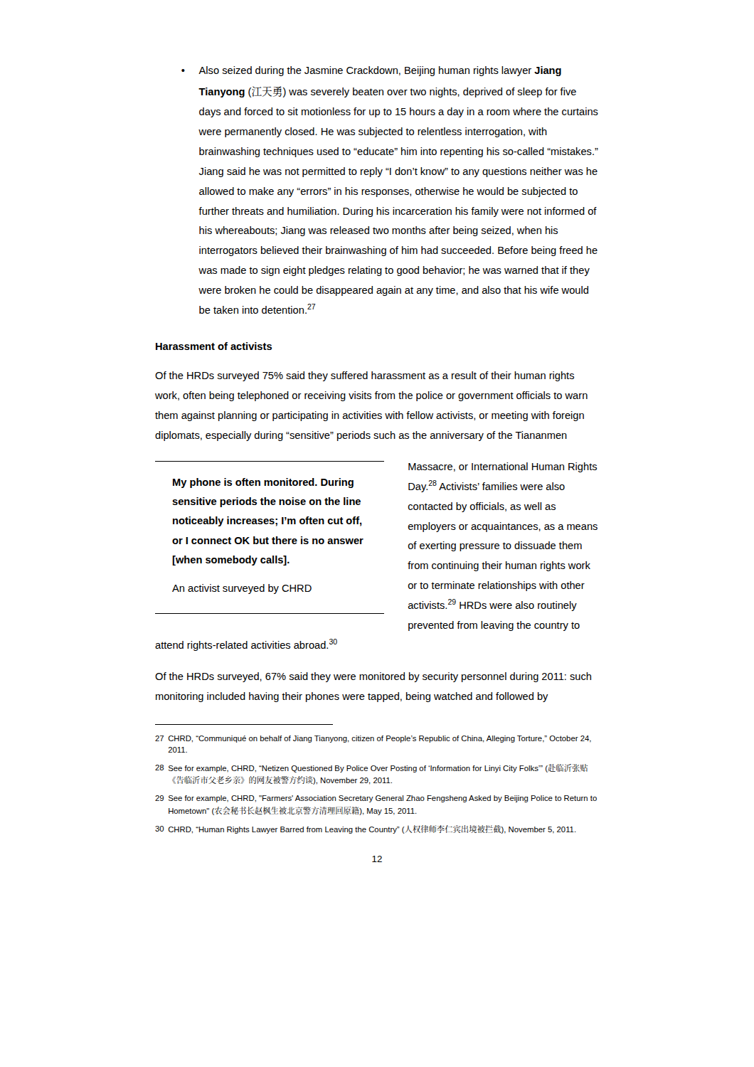Also seized during the Jasmine Crackdown, Beijing human rights lawyer Jiang Tianyong (江天勇) was severely beaten over two nights, deprived of sleep for five days and forced to sit motionless for up to 15 hours a day in a room where the curtains were permanently closed. He was subjected to relentless interrogation, with brainwashing techniques used to “educate” him into repenting his so-called “mistakes.” Jiang said he was not permitted to reply “I don’t know” to any questions neither was he allowed to make any “errors” in his responses, otherwise he would be subjected to further threats and humiliation. During his incarceration his family were not informed of his whereabouts; Jiang was released two months after being seized, when his interrogators believed their brainwashing of him had succeeded. Before being freed he was made to sign eight pledges relating to good behavior; he was warned that if they were broken he could be disappeared again at any time, and also that his wife would be taken into detention.27
Harassment of activists
Of the HRDs surveyed 75% said they suffered harassment as a result of their human rights work, often being telephoned or receiving visits from the police or government officials to warn them against planning or participating in activities with fellow activists, or meeting with foreign diplomats, especially during “sensitive” periods such as the anniversary of the Tiananmen
My phone is often monitored. During sensitive periods the noise on the line noticeably increases; I’m often cut off, or I connect OK but there is no answer [when somebody calls].
An activist surveyed by CHRD
Massacre, or International Human Rights Day.28 Activists’ families were also contacted by officials, as well as employers or acquaintances, as a means of exerting pressure to dissuade them from continuing their human rights work or to terminate relationships with other activists.29 HRDs were also routinely prevented from leaving the country to attend rights-related activities abroad.30
Of the HRDs surveyed, 67% said they were monitored by security personnel during 2011: such monitoring included having their phones were tapped, being watched and followed by
27
CHRD, “Communiqué on behalf of Jiang Tianyong, citizen of People’s Republic of China, Alleging Torture,” October 24, 2011.
28
See for example, CHRD, “Netizen Questioned By Police Over Posting of ‘Information for Linyi City Folks’” (赴临沂张贴《告临沂市父老乡亲》的网友被警方约谈), November 29, 2011.
29
See for example, CHRD, "Farmers' Association Secretary General Zhao Fengsheng Asked by Beijing Police to Return to Hometown" (农会秘书长赵枫生被北京警方清理回原籍), May 15, 2011.
30
CHRD, “Human Rights Lawyer Barred from Leaving the Country” (人权律师李仁宾出境被拦截), November 5, 2011.
12